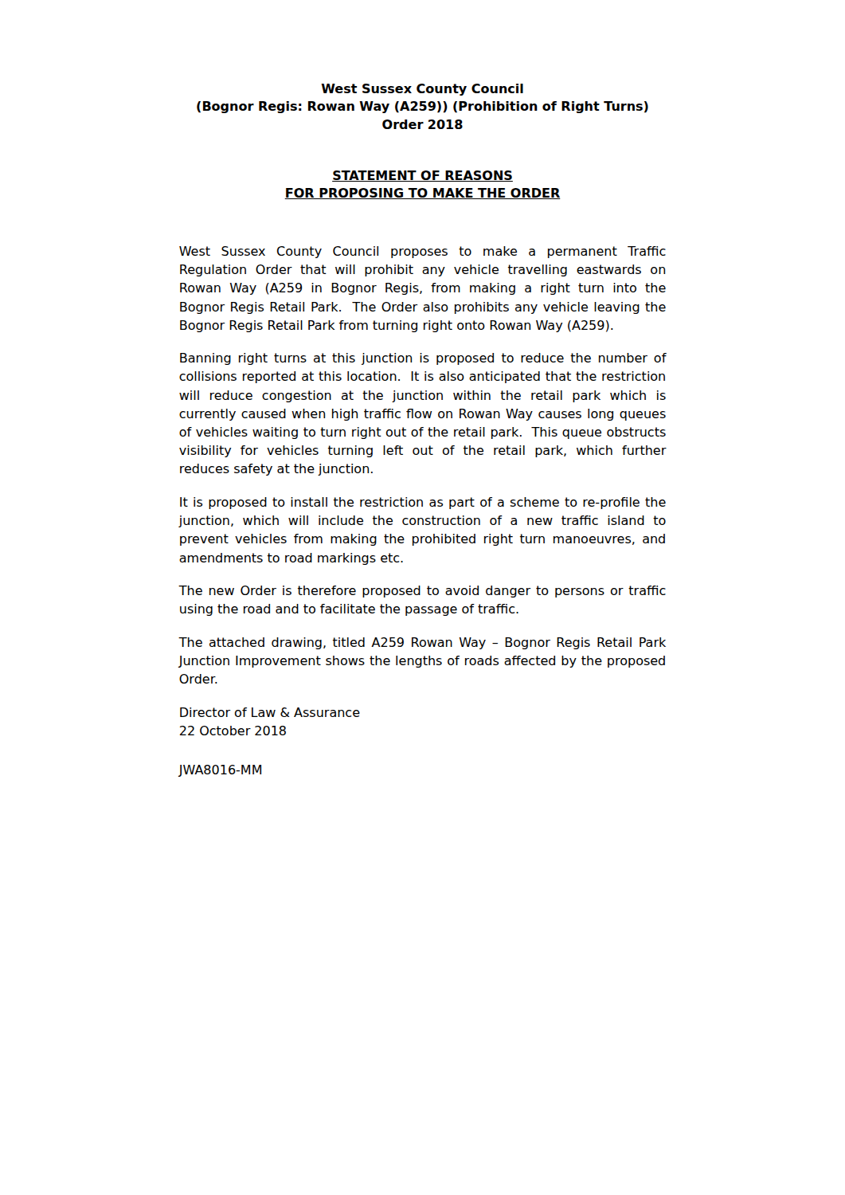West Sussex County Council (Bognor Regis: Rowan Way (A259)) (Prohibition of Right Turns) Order 2018
STATEMENT OF REASONS FOR PROPOSING TO MAKE THE ORDER
West Sussex County Council proposes to make a permanent Traffic Regulation Order that will prohibit any vehicle travelling eastwards on Rowan Way (A259 in Bognor Regis, from making a right turn into the Bognor Regis Retail Park. The Order also prohibits any vehicle leaving the Bognor Regis Retail Park from turning right onto Rowan Way (A259).
Banning right turns at this junction is proposed to reduce the number of collisions reported at this location. It is also anticipated that the restriction will reduce congestion at the junction within the retail park which is currently caused when high traffic flow on Rowan Way causes long queues of vehicles waiting to turn right out of the retail park. This queue obstructs visibility for vehicles turning left out of the retail park, which further reduces safety at the junction.
It is proposed to install the restriction as part of a scheme to re-profile the junction, which will include the construction of a new traffic island to prevent vehicles from making the prohibited right turn manoeuvres, and amendments to road markings etc.
The new Order is therefore proposed to avoid danger to persons or traffic using the road and to facilitate the passage of traffic.
The attached drawing, titled A259 Rowan Way – Bognor Regis Retail Park Junction Improvement shows the lengths of roads affected by the proposed Order.
Director of Law & Assurance
22 October 2018
JWA8016-MM